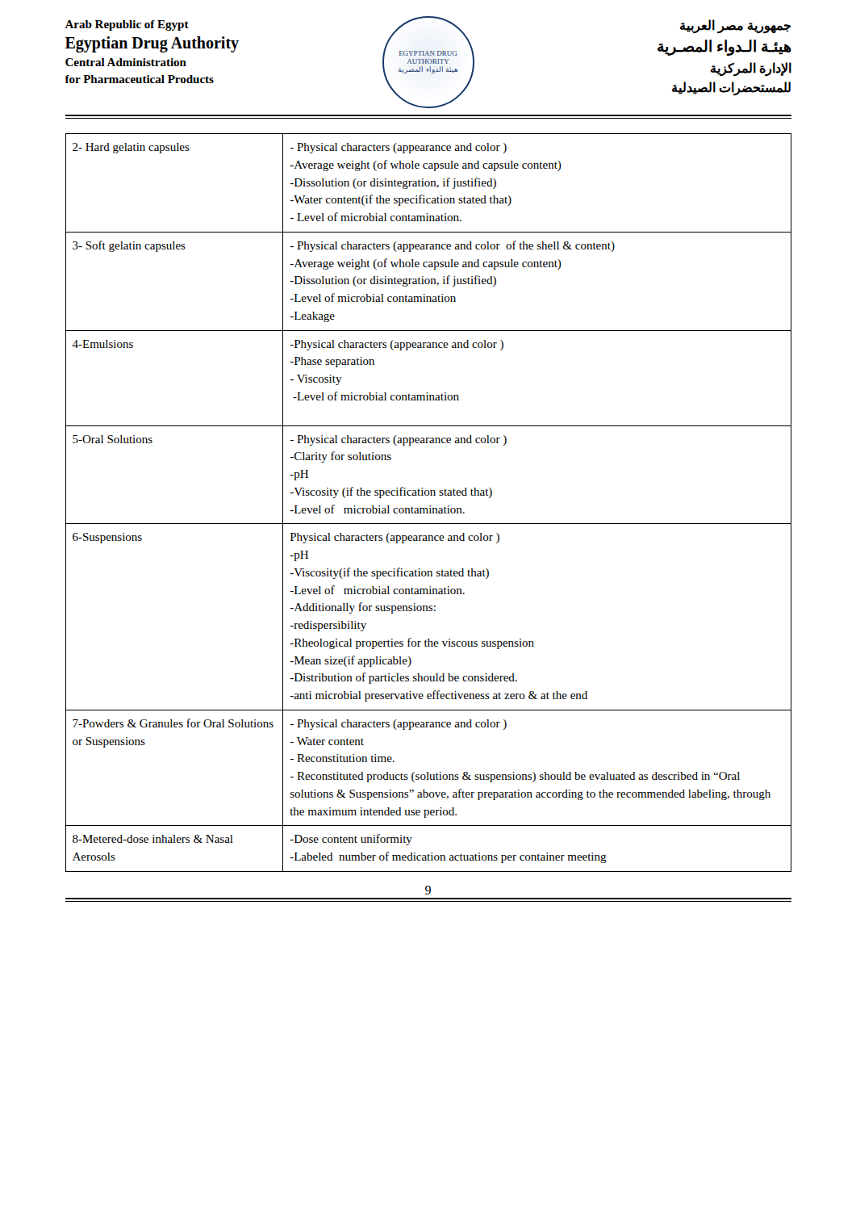Arab Republic of Egypt
Egyptian Drug Authority
Central Administration
for Pharmaceutical Products
EGYPTIAN DRUG AUTHORITY
هيئة الدواء المصرية
جمهورية مصر العربية
هيئـة الـدواء المصـرية
الإدارة المركزية
للمستحضرات الصيدلية
| 2- Hard gelatin capsules | - Physical characters (appearance and color ) -Average weight (of whole capsule and capsule content) -Dissolution (or disintegration, if justified) -Water content(if the specification stated that) - Level of microbial contamination. |
| 3- Soft gelatin capsules | - Physical characters (appearance and color of the shell & content) -Average weight (of whole capsule and capsule content) -Dissolution (or disintegration, if justified) -Level of microbial contamination -Leakage |
| 4-Emulsions | -Physical characters (appearance and color ) -Phase separation - Viscosity -Level of microbial contamination |
| 5-Oral Solutions | - Physical characters (appearance and color ) -Clarity for solutions -pH -Viscosity (if the specification stated that) -Level of microbial contamination. |
| 6-Suspensions | Physical characters (appearance and color ) -pH -Viscosity(if the specification stated that) -Level of microbial contamination. -Additionally for suspensions: -redispersibility -Rheological properties for the viscous suspension -Mean size(if applicable) -Distribution of particles should be considered. -anti microbial preservative effectiveness at zero & at the end |
| 7-Powders & Granules for Oral Solutions or Suspensions | - Physical characters (appearance and color ) - Water content - Reconstitution time. - Reconstituted products (solutions & suspensions) should be evaluated as described in “Oral solutions & Suspensions” above, after preparation according to the recommended labeling, through the maximum intended use period. |
| 8-Metered-dose inhalers & Nasal Aerosols | -Dose content uniformity -Labeled number of medication actuations per container meeting |
9